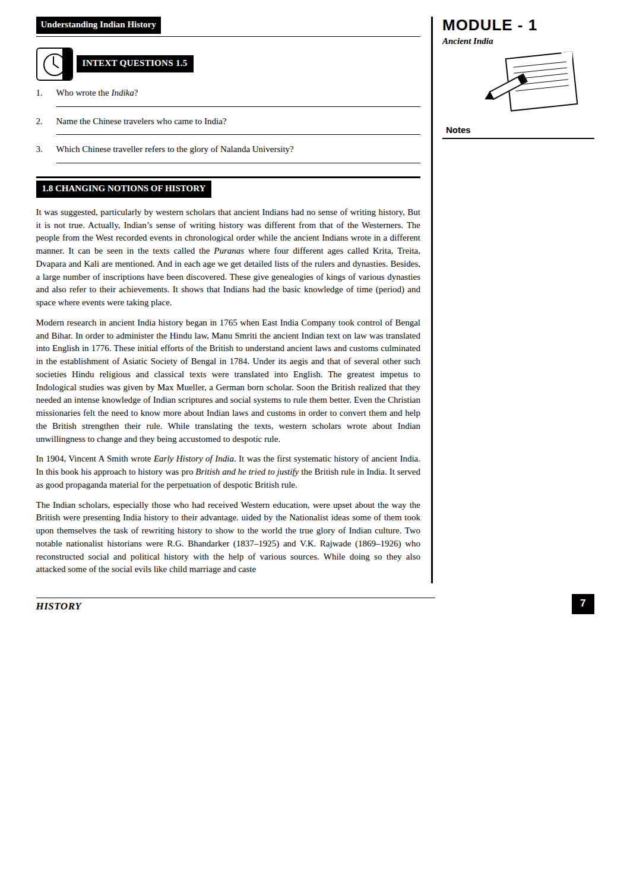Understanding Indian History
INTEXT QUESTIONS 1.5
1.
Who wrote the Indika?
2.
Name the Chinese travelers who came to India?
3.
Which Chinese traveller refers to the glory of Nalanda University?
1.8 CHANGING NOTIONS OF HISTORY
It was suggested, particularly by western scholars that ancient Indians had no sense of writing history, But it is not true. Actually, Indian’s sense of writing history was different from that of the Westerners. The people from the West recorded events in chronological order while the ancient Indians wrote in a different manner. It can be seen in the texts called the Puranas where four different ages called Krita, Treita, Dvapara and Kali are mentioned. And in each age we get detailed lists of the rulers and dynasties. Besides, a large number of inscriptions have been discovered. These give genealogies of kings of various dynasties and also refer to their achievements. It shows that Indians had the basic knowledge of time (period) and space where events were taking place.
Modern research in ancient India history began in 1765 when East India Company took control of Bengal and Bihar. In order to administer the Hindu law, Manu Smriti the ancient Indian text on law was translated into English in 1776. These initial efforts of the British to understand ancient laws and customs culminated in the establishment of Asiatic Society of Bengal in 1784. Under its aegis and that of several other such societies Hindu religious and classical texts were translated into English. The greatest impetus to Indological studies was given by Max Mueller, a German born scholar. Soon the British realized that they needed an intense knowledge of Indian scriptures and social systems to rule them better. Even the Christian missionaries felt the need to know more about Indian laws and customs in order to convert them and help the British strengthen their rule. While translating the texts, western scholars wrote about Indian unwillingness to change and they being accustomed to despotic rule.
In 1904, Vincent A Smith wrote Early History of India. It was the first systematic history of ancient India. In this book his approach to history was pro British and he tried to justify the British rule in India. It served as good propaganda material for the perpetuation of despotic British rule.
The Indian scholars, especially those who had received Western education, were upset about the way the British were presenting India history to their advantage. uided by the Nationalist ideas some of them took upon themselves the task of rewriting history to show to the world the true glory of Indian culture. Two notable nationalist historians were R.G. Bhandarker (1837–1925) and V.K. Rajwade (1869–1926) who reconstructed social and political history with the help of various sources. While doing so they also attacked some of the social evils like child marriage and caste
MODULE - 1
Ancient India
Notes
HISTORY
7